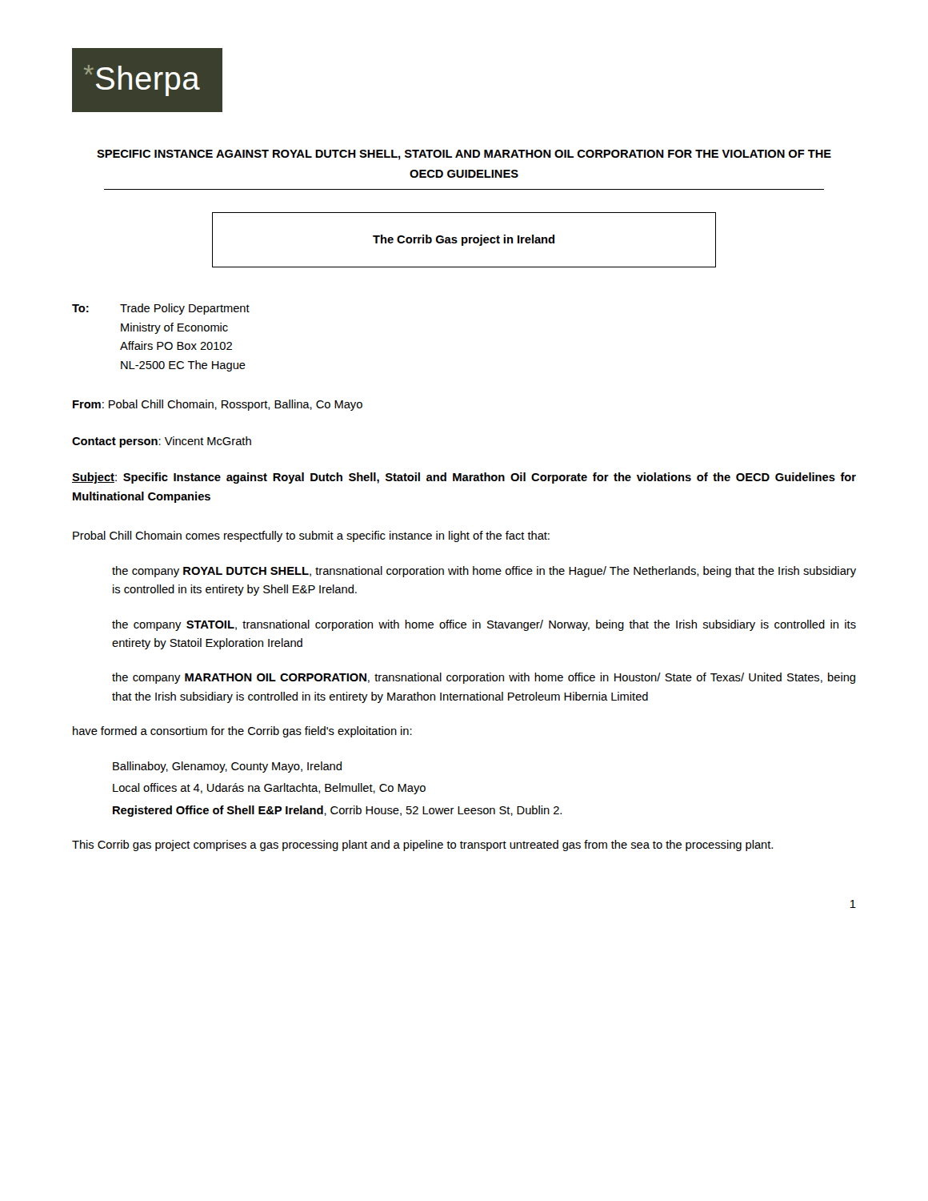*Sherpa
SPECIFIC INSTANCE AGAINST ROYAL DUTCH SHELL, STATOIL AND MARATHON OIL CORPORATION FOR THE VIOLATION OF THE OECD GUIDELINES
The Corrib Gas project in Ireland
To:
Trade Policy Department
Ministry of Economic
Affairs PO Box 20102
NL-2500 EC The Hague
From: Pobal Chill Chomain, Rossport, Ballina, Co Mayo
Contact person: Vincent McGrath
Subject: Specific Instance against Royal Dutch Shell, Statoil and Marathon Oil Corporate for the violations of the OECD Guidelines for Multinational Companies
Probal Chill Chomain comes respectfully to submit a specific instance in light of the fact that:
the company ROYAL DUTCH SHELL, transnational corporation with home office in the Hague/ The Netherlands, being that the Irish subsidiary is controlled in its entirety by Shell E&P Ireland.
the company STATOIL, transnational corporation with home office in Stavanger/ Norway, being that the Irish subsidiary is controlled in its entirety by Statoil Exploration Ireland
the company MARATHON OIL CORPORATION, transnational corporation with home office in Houston/ State of Texas/ United States, being that the Irish subsidiary is controlled in its entirety by Marathon International Petroleum Hibernia Limited
have formed a consortium for the Corrib gas field's exploitation in:
Ballinaboy, Glenamoy, County Mayo, Ireland
Local offices at 4, Udarás na Garltachta, Belmullet, Co Mayo
Registered Office of Shell E&P Ireland, Corrib House, 52 Lower Leeson St, Dublin 2.
This Corrib gas project comprises a gas processing plant and a pipeline to transport untreated gas from the sea to the processing plant.
1